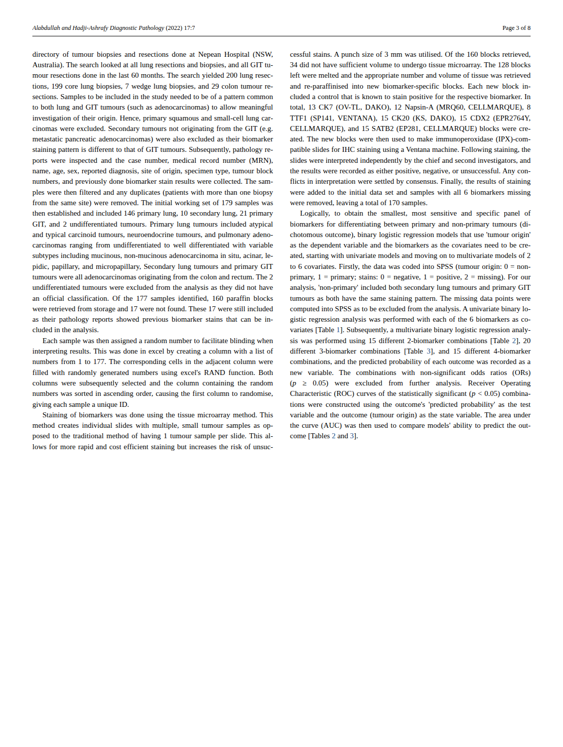Alabdullah and Hadji-Ashrafy Diagnostic Pathology (2022) 17:7
Page 3 of 8
directory of tumour biopsies and resections done at Nepean Hospital (NSW, Australia). The search looked at all lung resections and biopsies, and all GIT tumour resections done in the last 60 months. The search yielded 200 lung resections, 199 core lung biopsies, 7 wedge lung biopsies, and 29 colon tumour resections. Samples to be included in the study needed to be of a pattern common to both lung and GIT tumours (such as adenocarcinomas) to allow meaningful investigation of their origin. Hence, primary squamous and small-cell lung carcinomas were excluded. Secondary tumours not originating from the GIT (e.g. metastatic pancreatic adenocarcinomas) were also excluded as their biomarker staining pattern is different to that of GIT tumours. Subsequently, pathology reports were inspected and the case number, medical record number (MRN), name, age, sex, reported diagnosis, site of origin, specimen type, tumour block numbers, and previously done biomarker stain results were collected. The samples were then filtered and any duplicates (patients with more than one biopsy from the same site) were removed. The initial working set of 179 samples was then established and included 146 primary lung, 10 secondary lung, 21 primary GIT, and 2 undifferentiated tumours. Primary lung tumours included atypical and typical carcinoid tumours, neuroendocrine tumours, and pulmonary adenocarcinomas ranging from undifferentiated to well differentiated with variable subtypes including mucinous, non-mucinous adenocarcinoma in situ, acinar, lepidic, papillary, and micropapillary, Secondary lung tumours and primary GIT tumours were all adenocarcinomas originating from the colon and rectum. The 2 undifferentiated tumours were excluded from the analysis as they did not have an official classification. Of the 177 samples identified, 160 paraffin blocks were retrieved from storage and 17 were not found. These 17 were still included as their pathology reports showed previous biomarker stains that can be included in the analysis.
Each sample was then assigned a random number to facilitate blinding when interpreting results. This was done in excel by creating a column with a list of numbers from 1 to 177. The corresponding cells in the adjacent column were filled with randomly generated numbers using excel's RAND function. Both columns were subsequently selected and the column containing the random numbers was sorted in ascending order, causing the first column to randomise, giving each sample a unique ID.
Staining of biomarkers was done using the tissue microarray method. This method creates individual slides with multiple, small tumour samples as opposed to the traditional method of having 1 tumour sample per slide. This allows for more rapid and cost efficient staining but increases the risk of unsuccessful stains. A punch size of 3 mm was utilised. Of the 160 blocks retrieved, 34 did not have sufficient volume to undergo tissue microarray. The 128 blocks left were melted and the appropriate number and volume of tissue was retrieved and re-paraffinised into new biomarker-specific blocks. Each new block included a control that is known to stain positive for the respective biomarker. In total, 13 CK7 (OV-TL, DAKO), 12 Napsin-A (MRQ60, CELLMARQUE), 8 TTF1 (SP141, VENTANA), 15 CK20 (KS, DAKO), 15 CDX2 (EPR2764Y, CELLMARQUE), and 15 SATB2 (EP281, CELLMARQUE) blocks were created. The new blocks were then used to make immunoperoxidase (IPX)-compatible slides for IHC staining using a Ventana machine. Following staining, the slides were interpreted independently by the chief and second investigators, and the results were recorded as either positive, negative, or unsuccessful. Any conflicts in interpretation were settled by consensus. Finally, the results of staining were added to the initial data set and samples with all 6 biomarkers missing were removed, leaving a total of 170 samples.
Logically, to obtain the smallest, most sensitive and specific panel of biomarkers for differentiating between primary and non-primary tumours (dichotomous outcome), binary logistic regression models that use 'tumour origin' as the dependent variable and the biomarkers as the covariates need to be created, starting with univariate models and moving on to multivariate models of 2 to 6 covariates. Firstly, the data was coded into SPSS (tumour origin: 0 = non-primary, 1 = primary; stains: 0 = negative, 1 = positive, 2 = missing). For our analysis, 'non-primary' included both secondary lung tumours and primary GIT tumours as both have the same staining pattern. The missing data points were computed into SPSS as to be excluded from the analysis. A univariate binary logistic regression analysis was performed with each of the 6 biomarkers as covariates [Table 1]. Subsequently, a multivariate binary logistic regression analysis was performed using 15 different 2-biomarker combinations [Table 2], 20 different 3-biomarker combinations [Table 3], and 15 different 4-biomarker combinations, and the predicted probability of each outcome was recorded as a new variable. The combinations with non-significant odds ratios (ORs) (p ≥ 0.05) were excluded from further analysis. Receiver Operating Characteristic (ROC) curves of the statistically significant (p < 0.05) combinations were constructed using the outcome's 'predicted probability' as the test variable and the outcome (tumour origin) as the state variable. The area under the curve (AUC) was then used to compare models' ability to predict the outcome [Tables 2 and 3].